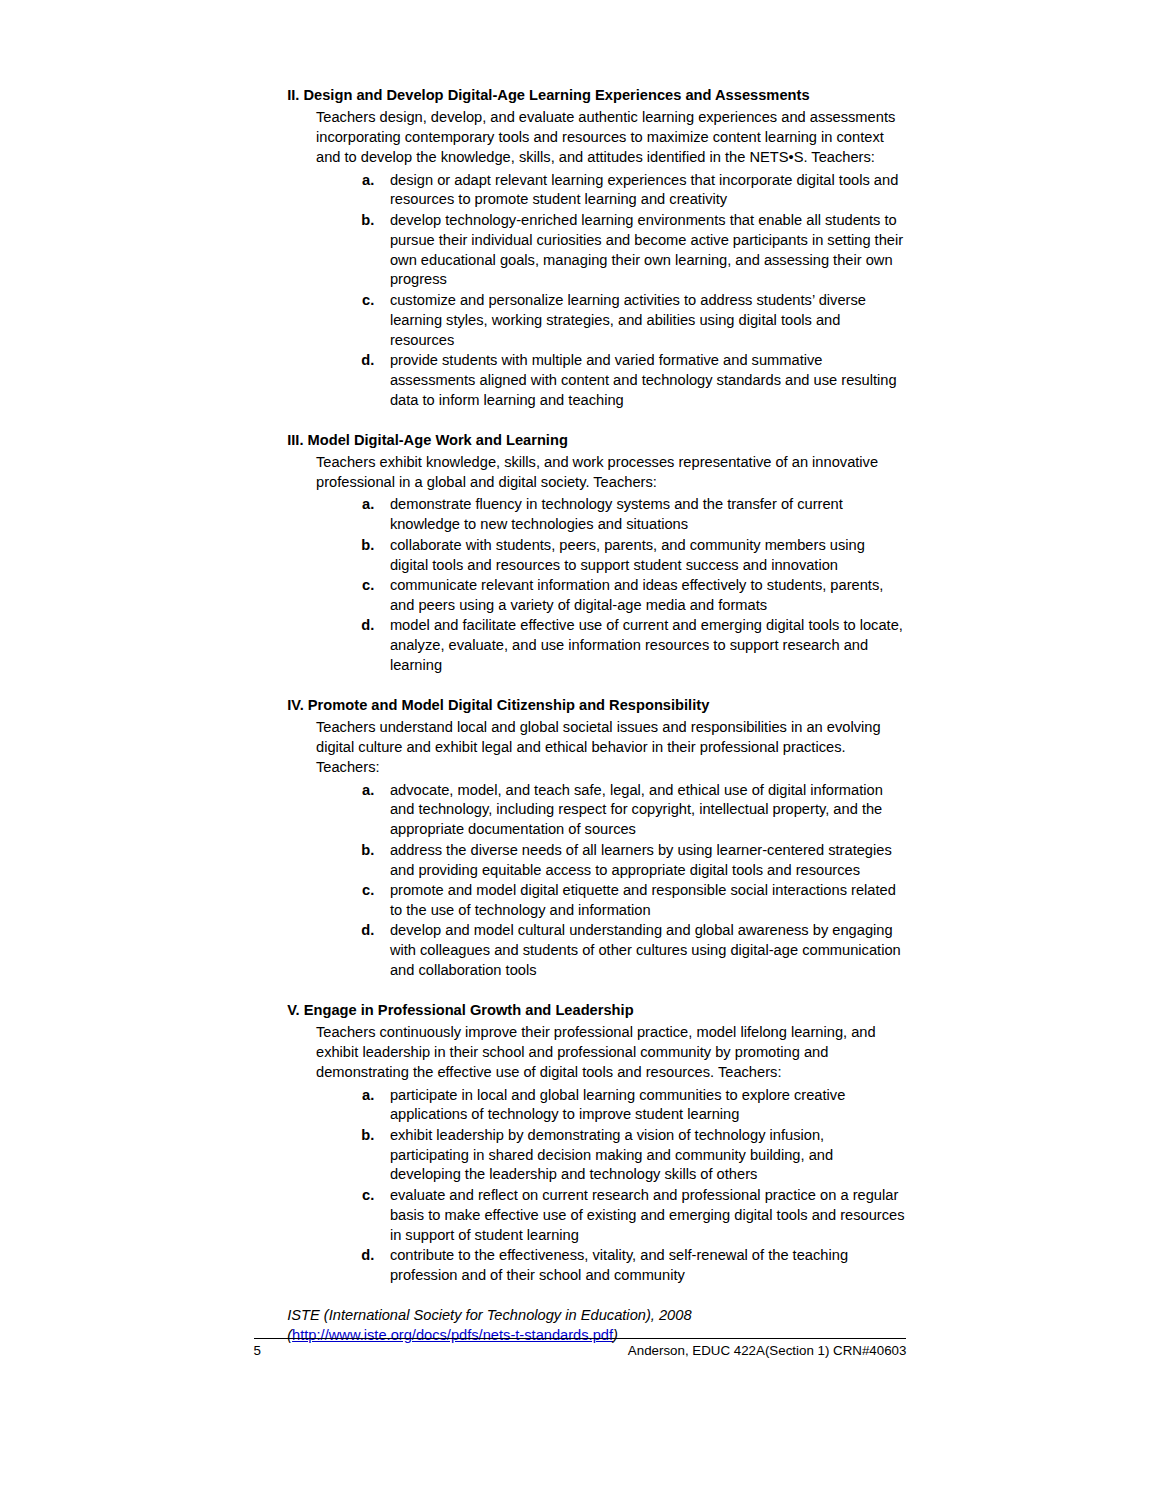II. Design and Develop Digital-Age Learning Experiences and Assessments
Teachers design, develop, and evaluate authentic learning experiences and assessments incorporating contemporary tools and resources to maximize content learning in context and to develop the knowledge, skills, and attitudes identified in the NETS•S. Teachers:
design or adapt relevant learning experiences that incorporate digital tools and resources to promote student learning and creativity
develop technology-enriched learning environments that enable all students to pursue their individual curiosities and become active participants in setting their own educational goals, managing their own learning, and assessing their own progress
customize and personalize learning activities to address students’ diverse learning styles, working strategies, and abilities using digital tools and resources
provide students with multiple and varied formative and summative assessments aligned with content and technology standards and use resulting data to inform learning and teaching
III. Model Digital-Age Work and Learning
Teachers exhibit knowledge, skills, and work processes representative of an innovative professional in a global and digital society. Teachers:
demonstrate fluency in technology systems and the transfer of current knowledge to new technologies and situations
collaborate with students, peers, parents, and community members using digital tools and resources to support student success and innovation
communicate relevant information and ideas effectively to students, parents, and peers using a variety of digital-age media and formats
model and facilitate effective use of current and emerging digital tools to locate, analyze, evaluate, and use information resources to support research and learning
IV. Promote and Model Digital Citizenship and Responsibility
Teachers understand local and global societal issues and responsibilities in an evolving digital culture and exhibit legal and ethical behavior in their professional practices. Teachers:
advocate, model, and teach safe, legal, and ethical use of digital information and technology, including respect for copyright, intellectual property, and the appropriate documentation of sources
address the diverse needs of all learners by using learner-centered strategies and providing equitable access to appropriate digital tools and resources
promote and model digital etiquette and responsible social interactions related to the use of technology and information
develop and model cultural understanding and global awareness by engaging with colleagues and students of other cultures using digital-age communication and collaboration tools
V. Engage in Professional Growth and Leadership
Teachers continuously improve their professional practice, model lifelong learning, and exhibit leadership in their school and professional community by promoting and demonstrating the effective use of digital tools and resources. Teachers:
participate in local and global learning communities to explore creative applications of technology to improve student learning
exhibit leadership by demonstrating a vision of technology infusion, participating in shared decision making and community building, and developing the leadership and technology skills of others
evaluate and reflect on current research and professional practice on a regular basis to make effective use of existing and emerging digital tools and resources in support of student learning
contribute to the effectiveness, vitality, and self-renewal of the teaching profession and of their school and community
ISTE (International Society for Technology in Education), 2008 (http://www.iste.org/docs/pdfs/nets-t-standards.pdf)
5
Anderson, EDUC 422A(Section 1) CRN#40603